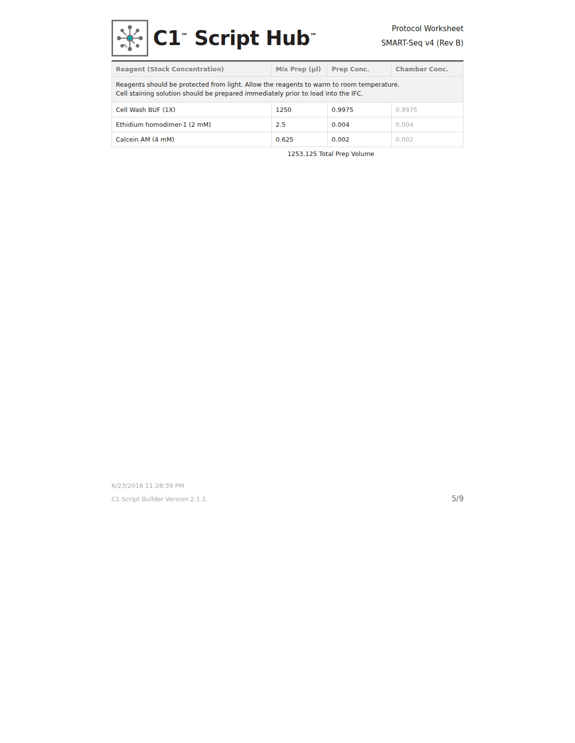C1™ Script Hub™
Protocol Worksheet
SMART-Seq v4 (Rev B)
| Reagents should be protected from light. Allow the reagents to warm to room temperature. Cell staining solution should be prepared immediately prior to load into the IFC. |
| Reagent (Stock Concentration) | Mix Prep (µl) | Prep Conc. | Chamber Conc. |
| Cell Wash BUF (1X) | 1250 | 0.9975 | 0.9975 |
| Ethidium homodimer-1 (2 mM) | 2.5 | 0.004 | 0.004 |
| Calcein AM (4 mM) | 0.625 | 0.002 | 0.002 |
1253.125 Total Prep Volume
6/23/2016 11:28:39 PM
C1 Script Builder Version 2.1.1
5/9